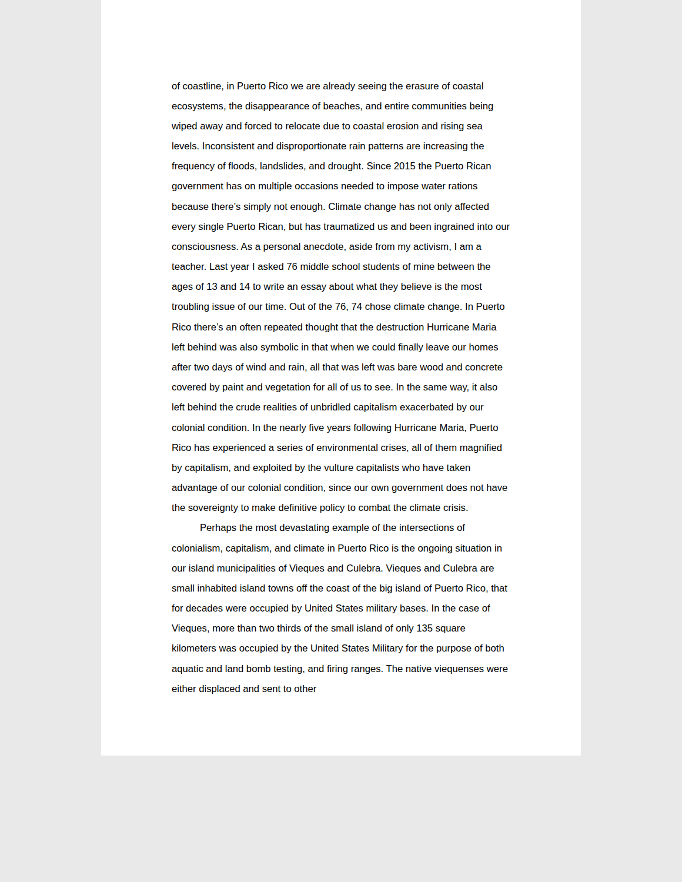of coastline, in Puerto Rico we are already seeing the erasure of coastal ecosystems, the disappearance of beaches, and entire communities being wiped away and forced to relocate due to coastal erosion and rising sea levels. Inconsistent and disproportionate rain patterns are increasing the frequency of floods, landslides, and drought. Since 2015 the Puerto Rican government has on multiple occasions needed to impose water rations because there’s simply not enough. Climate change has not only affected every single Puerto Rican, but has traumatized us and been ingrained into our consciousness. As a personal anecdote, aside from my activism, I am a teacher. Last year I asked 76 middle school students of mine between the ages of 13 and 14 to write an essay about what they believe is the most troubling issue of our time. Out of the 76, 74 chose climate change. In Puerto Rico there’s an often repeated thought that the destruction Hurricane Maria left behind was also symbolic in that when we could finally leave our homes after two days of wind and rain, all that was left was bare wood and concrete covered by paint and vegetation for all of us to see. In the same way, it also left behind the crude realities of unbridled capitalism exacerbated by our colonial condition. In the nearly five years following Hurricane Maria, Puerto Rico has experienced a series of environmental crises, all of them magnified by capitalism, and exploited by the vulture capitalists who have taken advantage of our colonial condition, since our own government does not have the sovereignty to make definitive policy to combat the climate crisis.
Perhaps the most devastating example of the intersections of colonialism, capitalism, and climate in Puerto Rico is the ongoing situation in our island municipalities of Vieques and Culebra. Vieques and Culebra are small inhabited island towns off the coast of the big island of Puerto Rico, that for decades were occupied by United States military bases. In the case of Vieques, more than two thirds of the small island of only 135 square kilometers was occupied by the United States Military for the purpose of both aquatic and land bomb testing, and firing ranges. The native viequenses were either displaced and sent to other